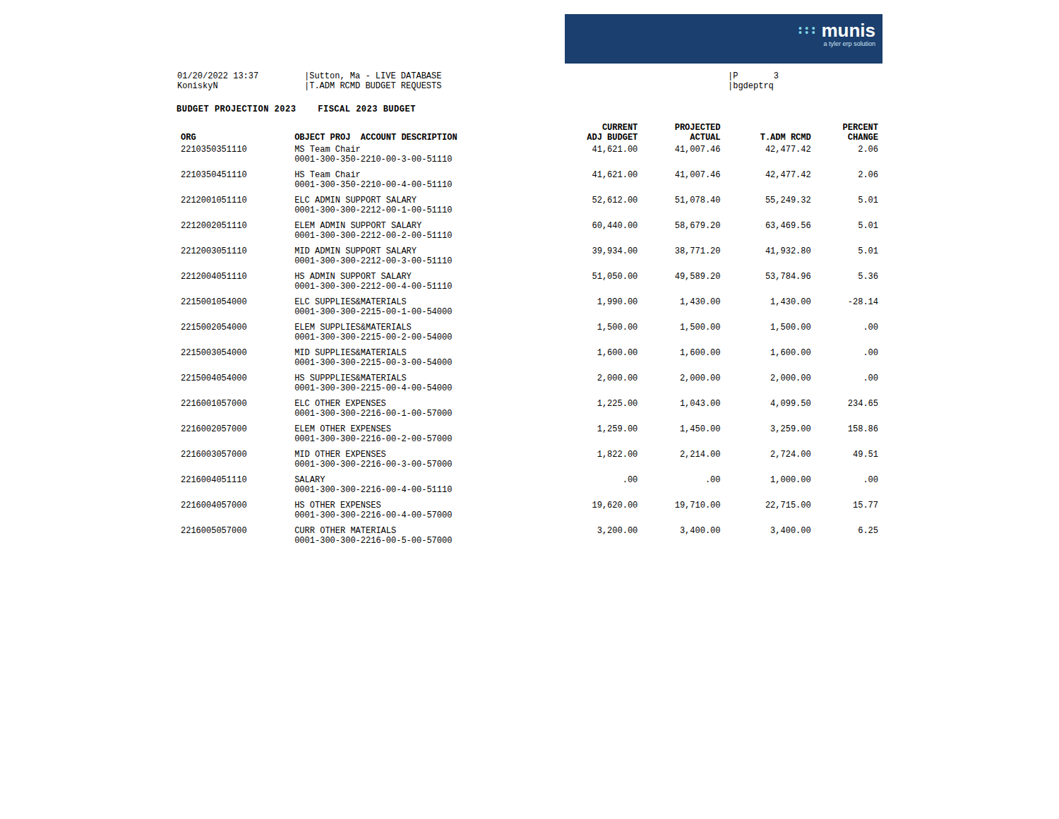••••••munis
a tyler erp solution
| 01/20/2022 13:37 KoniskyN | /Sutton, Ma - LIVE DATABASE /T.ADM RCMD BUDGET REQUESTS | /P 3 /bgdeptrq |
BUDGET PROJECTION 2023 FISCAL 2023 BUDGET
| ORG | OBJECT PROJ ACCOUNT DESCRIPTION | CURRENT ADJ BUDGET | PROJECTED ACTUAL | T.ADM RCMD | PERCENT CHANGE |
| --- | --- | --- | --- | --- | --- |
| 2210350351110 | MS Team Chair 0001-300-350-2210-00-3-00-51110 | 41,621.00 | 41,007.46 | 42,477.42 | 2.06 |
| 2210350451110 | HS Team Chair 0001-300-350-2210-00-4-00-51110 | 41,621.00 | 41,007.46 | 42,477.42 | 2.06 |
| 2212001051110 | ELC ADMIN SUPPORT SALARY 0001-300-300-2212-00-1-00-51110 | 52,612.00 | 51,078.40 | 55,249.32 | 5.01 |
| 2212002051110 | ELEM ADMIN SUPPORT SALARY 0001-300-300-2212-00-2-00-51110 | 60,440.00 | 58,679.20 | 63,469.56 | 5.01 |
| 2212003051110 | MID ADMIN SUPPORT SALARY 0001-300-300-2212-00-3-00-51110 | 39,934.00 | 38,771.20 | 41,932.80 | 5.01 |
| 2212004051110 | HS ADMIN SUPPORT SALARY 0001-300-300-2212-00-4-00-51110 | 51,050.00 | 49,589.20 | 53,784.96 | 5.36 |
| 2215001054000 | ELC SUPPLIES&MATERIALS 0001-300-300-2215-00-1-00-54000 | 1,990.00 | 1,430.00 | 1,430.00 | -28.14 |
| 2215002054000 | ELEM SUPPLIES&MATERIALS 0001-300-300-2215-00-2-00-54000 | 1,500.00 | 1,500.00 | 1,500.00 | .00 |
| 2215003054000 | MID SUPPLIES&MATERIALS 0001-300-300-2215-00-3-00-54000 | 1,600.00 | 1,600.00 | 1,600.00 | .00 |
| 2215004054000 | HS SUPPPLIES&MATERIALS 0001-300-300-2215-00-4-00-54000 | 2,000.00 | 2,000.00 | 2,000.00 | .00 |
| 2216001057000 | ELC OTHER EXPENSES 0001-300-300-2216-00-1-00-57000 | 1,225.00 | 1,043.00 | 4,099.50 | 234.65 |
| 2216002057000 | ELEM OTHER EXPENSES 0001-300-300-2216-00-2-00-57000 | 1,259.00 | 1,450.00 | 3,259.00 | 158.86 |
| 2216003057000 | MID OTHER EXPENSES 0001-300-300-2216-00-3-00-57000 | 1,822.00 | 2,214.00 | 2,724.00 | 49.51 |
| 2216004051110 | SALARY 0001-300-300-2216-00-4-00-51110 | .00 | .00 | 1,000.00 | .00 |
| 2216004057000 | HS OTHER EXPENSES 0001-300-300-2216-00-4-00-57000 | 19,620.00 | 19,710.00 | 22,715.00 | 15.77 |
| 2216005057000 | CURR OTHER MATERIALS 0001-300-300-2216-00-5-00-57000 | 3,200.00 | 3,400.00 | 3,400.00 | 6.25 |